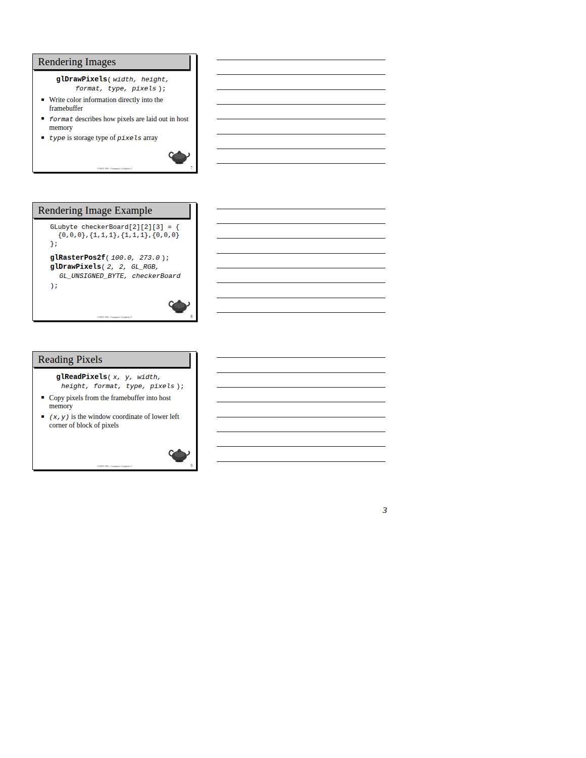Rendering Images
glDrawPixels( width, height,
format, type, pixels );
Write color information directly into the framebuffer
format describes how pixels are laid out in host memory
type is storage type of pixels array
COEN 290 - Computer Graphics I
7
Rendering Image Example
GLubyte checkerBoard[2][2][3] = { {0,0,0},{1,1,1},{1,1,1},{0,0,0} };
glRasterPos2f( 100.0, 273.0 );
glDrawPixels( 2, 2, GL_RGB,
GL_UNSIGNED_BYTE, checkerBoard );
COEN 290 - Computer Graphics I
8
Reading Pixels
glReadPixels( x, y, width,
height, format, type, pixels );
Copy pixels from the framebuffer into host memory
(x,y) is the window coordinate of lower left corner of block of pixels
COEN 290 - Computer Graphics I
9
3